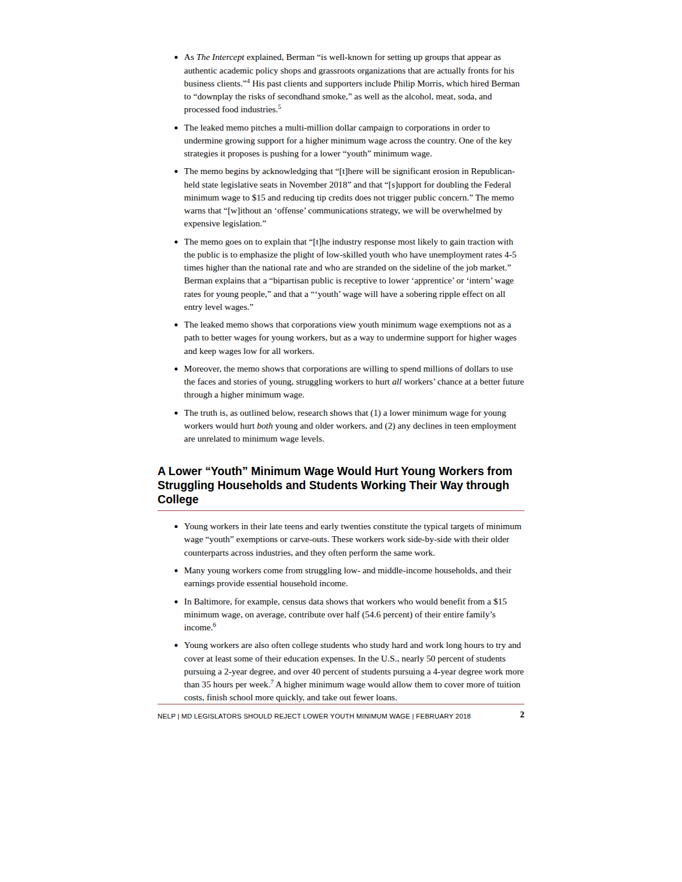As The Intercept explained, Berman “is well-known for setting up groups that appear as authentic academic policy shops and grassroots organizations that are actually fronts for his business clients.”4 His past clients and supporters include Philip Morris, which hired Berman to “downplay the risks of secondhand smoke,” as well as the alcohol, meat, soda, and processed food industries.5
The leaked memo pitches a multi-million dollar campaign to corporations in order to undermine growing support for a higher minimum wage across the country. One of the key strategies it proposes is pushing for a lower “youth” minimum wage.
The memo begins by acknowledging that “[t]here will be significant erosion in Republican-held state legislative seats in November 2018” and that “[s]upport for doubling the Federal minimum wage to $15 and reducing tip credits does not trigger public concern.” The memo warns that “[w]ithout an ‘offense’ communications strategy, we will be overwhelmed by expensive legislation.”
The memo goes on to explain that “[t]he industry response most likely to gain traction with the public is to emphasize the plight of low-skilled youth who have unemployment rates 4-5 times higher than the national rate and who are stranded on the sideline of the job market.” Berman explains that a “bipartisan public is receptive to lower ‘apprentice’ or ‘intern’ wage rates for young people,” and that a “‘youth’ wage will have a sobering ripple effect on all entry level wages.”
The leaked memo shows that corporations view youth minimum wage exemptions not as a path to better wages for young workers, but as a way to undermine support for higher wages and keep wages low for all workers.
Moreover, the memo shows that corporations are willing to spend millions of dollars to use the faces and stories of young, struggling workers to hurt all workers’ chance at a better future through a higher minimum wage.
The truth is, as outlined below, research shows that (1) a lower minimum wage for young workers would hurt both young and older workers, and (2) any declines in teen employment are unrelated to minimum wage levels.
A Lower “Youth” Minimum Wage Would Hurt Young Workers from Struggling Households and Students Working Their Way through College
Young workers in their late teens and early twenties constitute the typical targets of minimum wage “youth” exemptions or carve-outs. These workers work side-by-side with their older counterparts across industries, and they often perform the same work.
Many young workers come from struggling low- and middle-income households, and their earnings provide essential household income.
In Baltimore, for example, census data shows that workers who would benefit from a $15 minimum wage, on average, contribute over half (54.6 percent) of their entire family’s income.6
Young workers are also often college students who study hard and work long hours to try and cover at least some of their education expenses. In the U.S., nearly 50 percent of students pursuing a 2-year degree, and over 40 percent of students pursuing a 4-year degree work more than 35 hours per week.7 A higher minimum wage would allow them to cover more of tuition costs, finish school more quickly, and take out fewer loans.
NELP | MD Legislators Should Reject Lower Youth Minimum Wage | February 2018 2